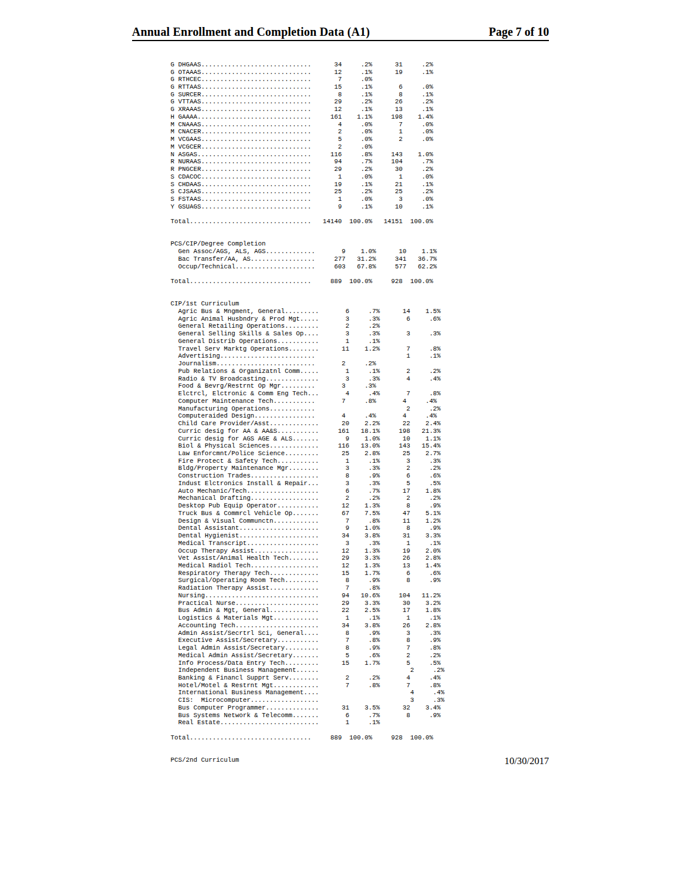Annual Enrollment and Completion Data (A1)
Page 7 of 10
  G DHGAAS.............................      34     .2%      31     .2%
  G OTAAAS.............................      12     .1%      19     .1%
  G RTHCEC.............................       7     .0%
  G RTTAAS.............................      15     .1%       6     .0%
  G SURCER.............................       8     .1%       8     .1%
  G VTTAAS.............................      29     .2%      26     .2%
  G XRAAAS.............................      12     .1%      13     .1%
  H GAAAA..............................     161    1.1%     198    1.4%
  M CNAAAS.............................       4     .0%       7     .0%
  M CNACER.............................       2     .0%       1     .0%
  M VCGAAS.............................       5     .0%       2     .0%
  M VCGCER.............................       2     .0%
  N ASGAS..............................     116     .8%     143    1.0%
  R NURAAS.............................      94     .7%     104     .7%
  R PNGCER.............................      29     .2%      30     .2%
  S CDACOC.............................       1     .0%       1     .0%
  S CHDAAS.............................      19     .1%      21     .1%
  S CJSAAS.............................      25     .2%      25     .2%
  S FSTAAS.............................       1     .0%       3     .0%
  Y GSUAGS.............................       9     .1%      10     .1%

  Total................................   14140  100.0%   14151  100.0%


  PCS/CIP/Degree Completion
    Gen Assoc/AGS, ALS, AGS.............       9    1.0%      10    1.1%
    Bac Transfer/AA, AS.................     277   31.2%     341   36.7%
    Occup/Technical.....................     603   67.8%     577   62.2%

  Total................................     889  100.0%     928  100.0%


  CIP/1st Curriculum
    Agric Bus & Mngment, General.........       6     .7%      14    1.5%
    Agric Animal Husbndry & Prod Mgt.....       3     .3%       6     .6%
    General Retailing Operations.........       2     .2%
    General Selling Skills & Sales Op....       3     .3%       3     .3%
    General Distrib Operations...........       1     .1%
    Travel Serv Marktg Operations........      11    1.2%       7     .8%
    Advertising.........................                        1     .1%
    Journalism..........................       2     .2%
    Pub Relations & Organizatnl Comm.....       1     .1%       2     .2%
    Radio & TV Broadcasting..............       3     .3%       4     .4%
    Food & Bevrg/Restrnt Op Mgr.........       3     .3%
    Elctrcl, Elctronic & Comm Eng Tech...       4     .4%       7     .8%
    Computer Maintenance Tech...........       7     .8%       4     .4%
    Manufacturing Operations............                        2     .2%
    Computeraided Design................       4     .4%       4     .4%
    Child Care Provider/Asst.............      20    2.2%      22    2.4%
    Curric desig for AA & AA&S...........     161   18.1%     198   21.3%
    Curric desig for AGS AGE & ALS.......       9    1.0%      10    1.1%
    Biol & Physical Sciences.............     116   13.0%     143   15.4%
    Law Enforcmnt/Police Science.........      25    2.8%      25    2.7%
    Fire Protect & Safety Tech...........       1     .1%       3     .3%
    Bldg/Property Maintenance Mgr........       3     .3%       2     .2%
    Construction Trades..................       8     .9%       6     .6%
    Indust Elctronics Install & Repair...       3     .3%       5     .5%
    Auto Mechanic/Tech...................       6     .7%      17    1.8%
    Mechanical Drafting..................       2     .2%       2     .2%
    Desktop Pub Equip Operator...........      12    1.3%       8     .9%
    Truck Bus & Commrcl Vehicle Op.......      67    7.5%      47    5.1%
    Design & Visual Communctn............       7     .8%      11    1.2%
    Dental Assistant.....................       9    1.0%       8     .9%
    Dental Hygienist.....................      34    3.8%      31    3.3%
    Medical Transcript...................       3     .3%       1     .1%
    Occup Therapy Assist.................      12    1.3%      19    2.0%
    Vet Assist/Animal Health Tech........      29    3.3%      26    2.8%
    Medical Radiol Tech..................      12    1.3%      13    1.4%
    Respiratory Therapy Tech.............      15    1.7%       6     .6%
    Surgical/Operating Room Tech.........       8     .9%       8     .9%
    Radiation Therapy Assist.............       7     .8%
    Nursing..............................      94   10.6%     104   11.2%
    Practical Nurse......................      29    3.3%      30    3.2%
    Bus Admin & Mgt, General.............      22    2.5%      17    1.8%
    Logistics & Materials Mgt............       1     .1%       1     .1%
    Accounting Tech......................      34    3.8%      26    2.8%
    Admin Assist/Secrtrl Sci, General....       8     .9%       3     .3%
    Executive Assist/Secretary...........       7     .8%       8     .9%
    Legal Admin Assist/Secretary.........       8     .9%       7     .8%
    Medical Admin Assist/Secretary.......       5     .6%       2     .2%
    Info Process/Data Entry Tech.........      15    1.7%       5     .5%
    Independent Business Management......                        2     .2%
    Banking & Financl Supprt Serv........       2     .2%       4     .4%
    Hotel/Motel & Restrnt Mgt............       7     .8%       7     .8%
    International Business Management....                        4     .4%
    CIS:  Microcomputer..................                        3     .3%
    Bus Computer Programmer..............      31    3.5%      32    3.4%
    Bus Systems Network & Telecomm.......       6     .7%       8     .9%
    Real Estate..........................       1     .1%

  Total................................     889  100.0%     928  100.0%


  PCS/2nd Curriculum
10/30/2017